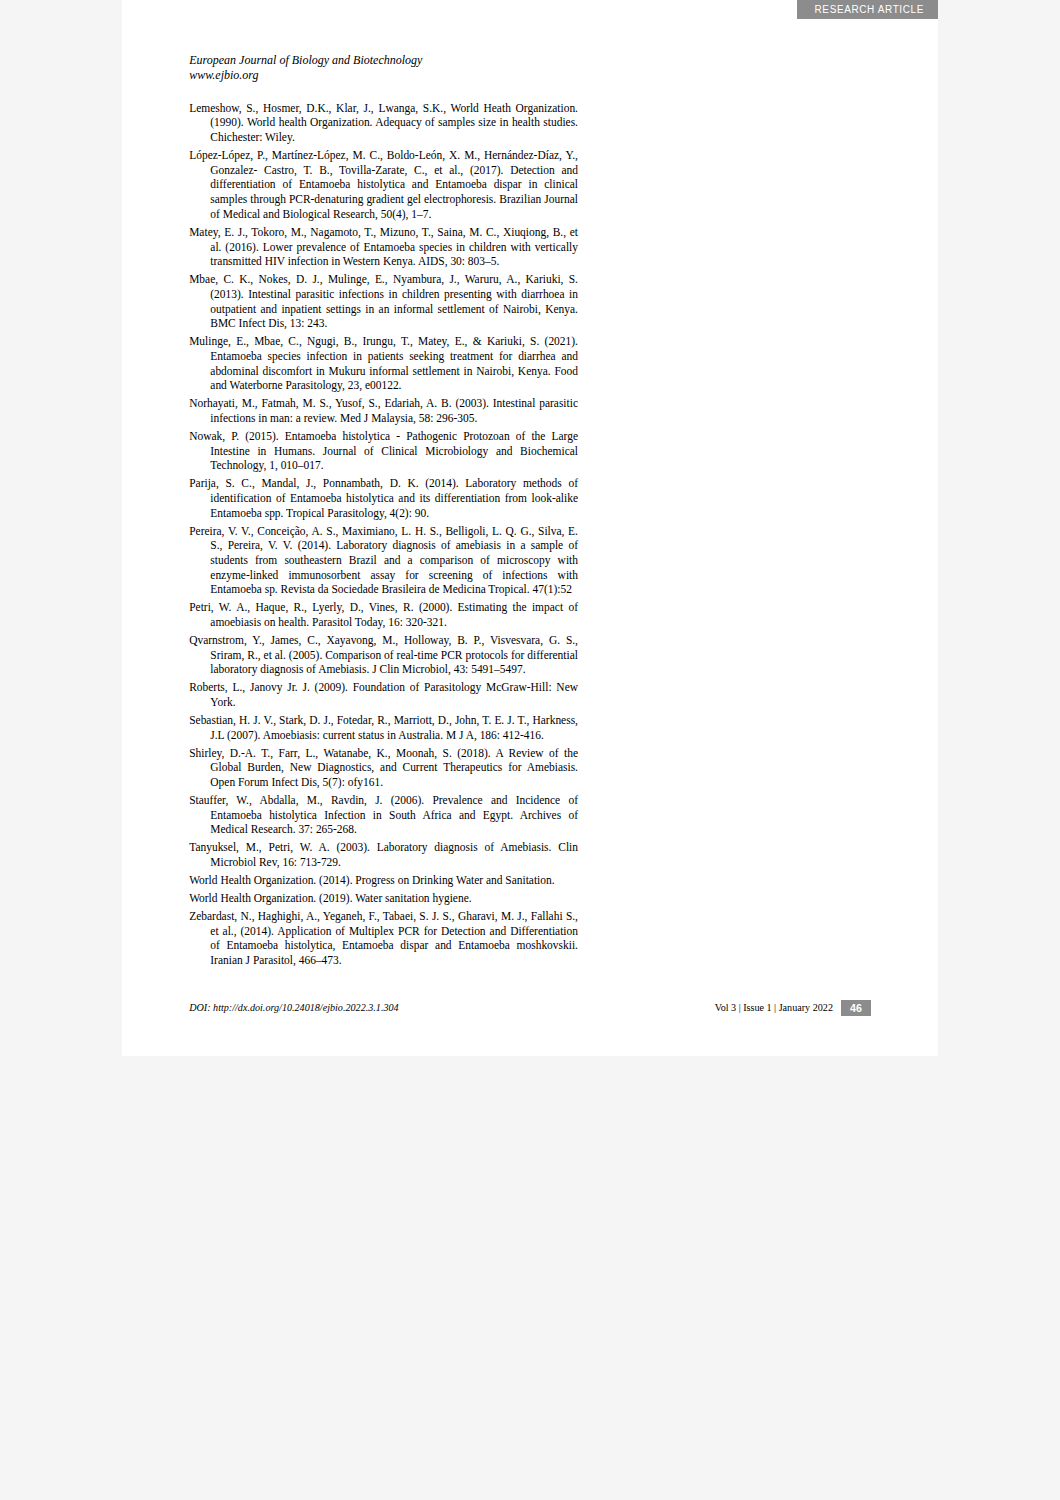RESEARCH ARTICLE
European Journal of Biology and Biotechnology
www.ejbio.org
Lemeshow, S., Hosmer, D.K., Klar, J., Lwanga, S.K., World Heath Organization. (1990). World health Organization. Adequacy of samples size in health studies. Chichester: Wiley.
López-López, P., Martínez-López, M. C., Boldo-León, X. M., Hernández-Díaz, Y., Gonzalez- Castro, T. B., Tovilla-Zarate, C., et al., (2017). Detection and differentiation of Entamoeba histolytica and Entamoeba dispar in clinical samples through PCR-denaturing gradient gel electrophoresis. Brazilian Journal of Medical and Biological Research, 50(4), 1–7.
Matey, E. J., Tokoro, M., Nagamoto, T., Mizuno, T., Saina, M. C., Xiuqiong, B., et al. (2016). Lower prevalence of Entamoeba species in children with vertically transmitted HIV infection in Western Kenya. AIDS, 30: 803–5.
Mbae, C. K., Nokes, D. J., Mulinge, E., Nyambura, J., Waruru, A., Kariuki, S. (2013). Intestinal parasitic infections in children presenting with diarrhoea in outpatient and inpatient settings in an informal settlement of Nairobi, Kenya. BMC Infect Dis, 13: 243.
Mulinge, E., Mbae, C., Ngugi, B., Irungu, T., Matey, E., & Kariuki, S. (2021). Entamoeba species infection in patients seeking treatment for diarrhea and abdominal discomfort in Mukuru informal settlement in Nairobi, Kenya. Food and Waterborne Parasitology, 23, e00122.
Norhayati, M., Fatmah, M. S., Yusof, S., Edariah, A. B. (2003). Intestinal parasitic infections in man: a review. Med J Malaysia, 58: 296-305.
Nowak, P. (2015). Entamoeba histolytica - Pathogenic Protozoan of the Large Intestine in Humans. Journal of Clinical Microbiology and Biochemical Technology, 1, 010–017.
Parija, S. C., Mandal, J., Ponnambath, D. K. (2014). Laboratory methods of identification of Entamoeba histolytica and its differentiation from look-alike Entamoeba spp. Tropical Parasitology, 4(2): 90.
Pereira, V. V., Conceição, A. S., Maximiano, L. H. S., Belligoli, L. Q. G., Silva, E. S., Pereira, V. V. (2014). Laboratory diagnosis of amebiasis in a sample of students from southeastern Brazil and a comparison of microscopy with enzyme-linked immunosorbent assay for screening of infections with Entamoeba sp. Revista da Sociedade Brasileira de Medicina Tropical. 47(1):52
Petri, W. A., Haque, R., Lyerly, D., Vines, R. (2000). Estimating the impact of amoebiasis on health. Parasitol Today, 16: 320-321.
Qvarnstrom, Y., James, C., Xayavong, M., Holloway, B. P., Visvesvara, G. S., Sriram, R., et al. (2005). Comparison of real-time PCR protocols for differential laboratory diagnosis of Amebiasis. J Clin Microbiol, 43: 5491–5497.
Roberts, L., Janovy Jr. J. (2009). Foundation of Parasitology McGraw-Hill: New York.
Sebastian, H. J. V., Stark, D. J., Fotedar, R., Marriott, D., John, T. E. J. T., Harkness, J.L (2007). Amoebiasis: current status in Australia. M J A, 186: 412-416.
Shirley, D.-A. T., Farr, L., Watanabe, K., Moonah, S. (2018). A Review of the Global Burden, New Diagnostics, and Current Therapeutics for Amebiasis. Open Forum Infect Dis, 5(7): ofy161.
Stauffer, W., Abdalla, M., Ravdin, J. (2006). Prevalence and Incidence of Entamoeba histolytica Infection in South Africa and Egypt. Archives of Medical Research. 37: 265-268.
Tanyuksel, M., Petri, W. A. (2003). Laboratory diagnosis of Amebiasis. Clin Microbiol Rev, 16: 713-729.
World Health Organization. (2014). Progress on Drinking Water and Sanitation.
World Health Organization. (2019). Water sanitation hygiene.
Zebardast, N., Haghighi, A., Yeganeh, F., Tabaei, S. J. S., Gharavi, M. J., Fallahi S., et al., (2014). Application of Multiplex PCR for Detection and Differentiation of Entamoeba histolytica, Entamoeba dispar and Entamoeba moshkovskii. Iranian J Parasitol, 466–473.
DOI: http://dx.doi.org/10.24018/ejbio.2022.3.1.304
Vol 3 | Issue 1 | January 2022 46